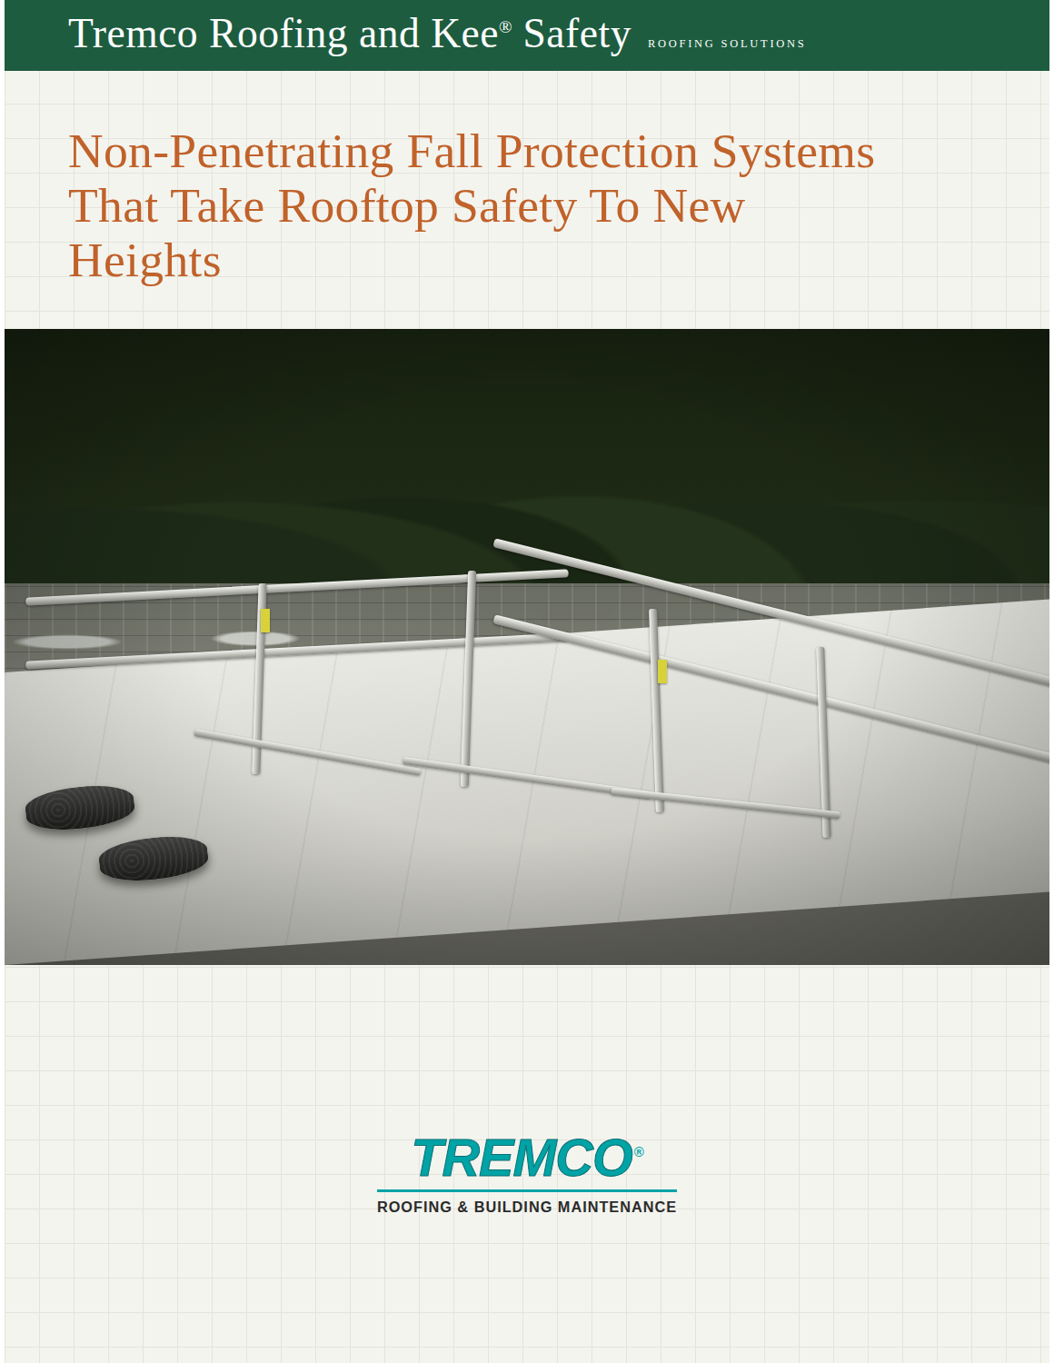Tremco Roofing and Kee® Safety
Roofing Solutions
Non-Penetrating Fall Protection Systems That Take Rooftop Safety To New Heights
Non-penetrating rooftop guardrail system with counterweighted bases.
TREMCO®
Roofing & Building Maintenance